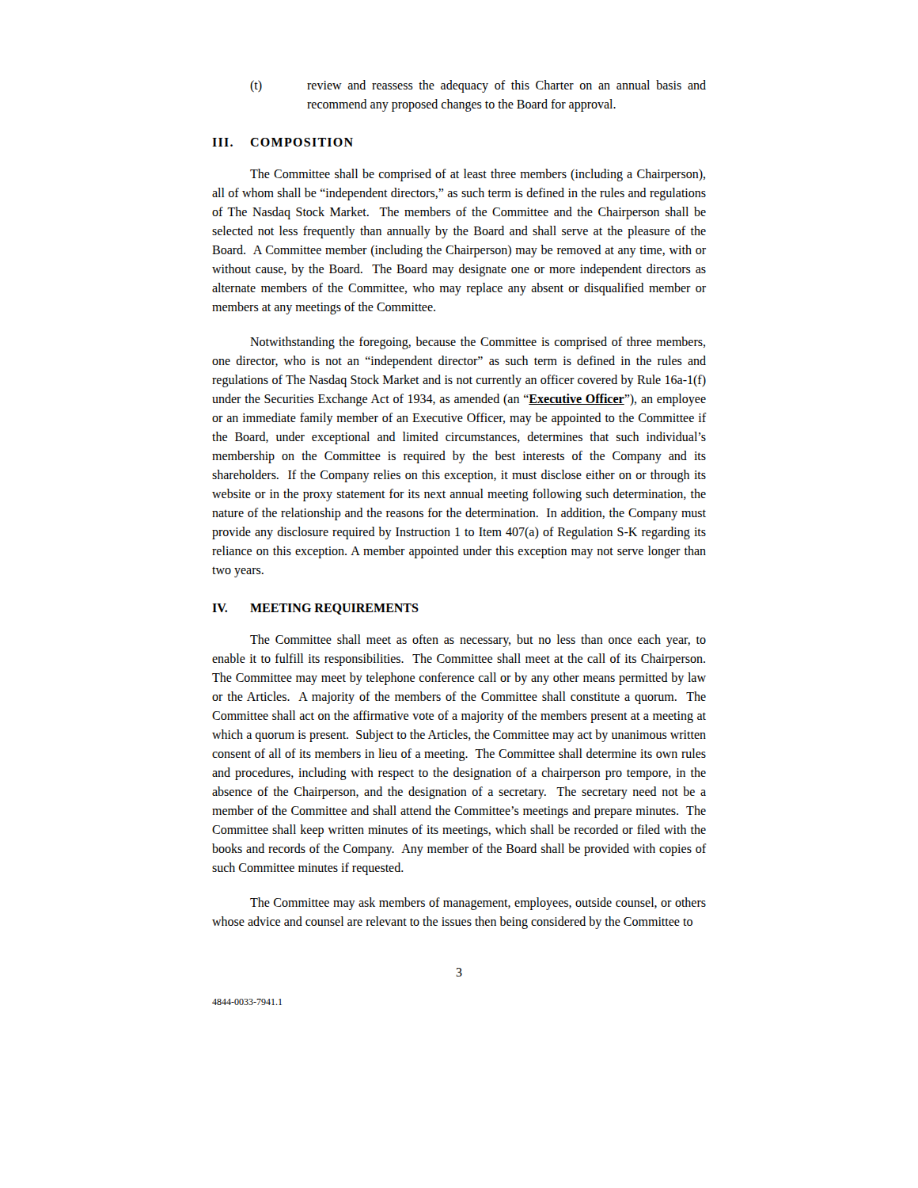(t)
review and reassess the adequacy of this Charter on an annual basis and recommend any proposed changes to the Board for approval.
III. COMPOSITION
The Committee shall be comprised of at least three members (including a Chairperson), all of whom shall be “independent directors,” as such term is defined in the rules and regulations of The Nasdaq Stock Market. The members of the Committee and the Chairperson shall be selected not less frequently than annually by the Board and shall serve at the pleasure of the Board. A Committee member (including the Chairperson) may be removed at any time, with or without cause, by the Board. The Board may designate one or more independent directors as alternate members of the Committee, who may replace any absent or disqualified member or members at any meetings of the Committee.
Notwithstanding the foregoing, because the Committee is comprised of three members, one director, who is not an “independent director” as such term is defined in the rules and regulations of The Nasdaq Stock Market and is not currently an officer covered by Rule 16a-1(f) under the Securities Exchange Act of 1934, as amended (an “Executive Officer”), an employee or an immediate family member of an Executive Officer, may be appointed to the Committee if the Board, under exceptional and limited circumstances, determines that such individual’s membership on the Committee is required by the best interests of the Company and its shareholders. If the Company relies on this exception, it must disclose either on or through its website or in the proxy statement for its next annual meeting following such determination, the nature of the relationship and the reasons for the determination. In addition, the Company must provide any disclosure required by Instruction 1 to Item 407(a) of Regulation S-K regarding its reliance on this exception. A member appointed under this exception may not serve longer than two years.
IV. MEETING REQUIREMENTS
The Committee shall meet as often as necessary, but no less than once each year, to enable it to fulfill its responsibilities. The Committee shall meet at the call of its Chairperson. The Committee may meet by telephone conference call or by any other means permitted by law or the Articles. A majority of the members of the Committee shall constitute a quorum. The Committee shall act on the affirmative vote of a majority of the members present at a meeting at which a quorum is present. Subject to the Articles, the Committee may act by unanimous written consent of all of its members in lieu of a meeting. The Committee shall determine its own rules and procedures, including with respect to the designation of a chairperson pro tempore, in the absence of the Chairperson, and the designation of a secretary. The secretary need not be a member of the Committee and shall attend the Committee’s meetings and prepare minutes. The Committee shall keep written minutes of its meetings, which shall be recorded or filed with the books and records of the Company. Any member of the Board shall be provided with copies of such Committee minutes if requested.
The Committee may ask members of management, employees, outside counsel, or others whose advice and counsel are relevant to the issues then being considered by the Committee to
3
4844-0033-7941.1